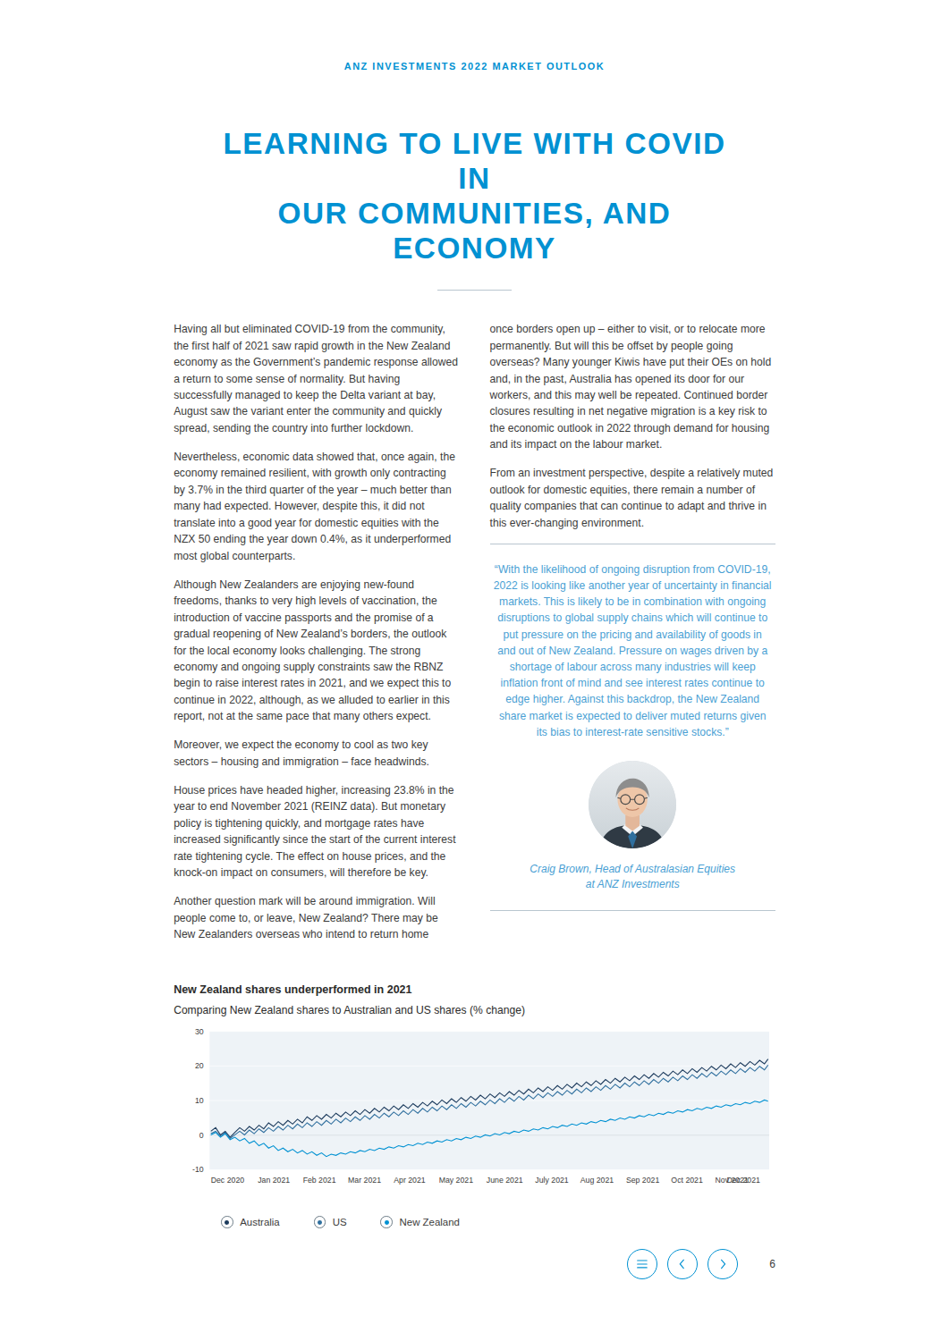ANZ Investments 2022 Market Outlook
Learning to live with COVID in
our communities, and economy
Having all but eliminated COVID-19 from the community, the first half of 2021 saw rapid growth in the New Zealand economy as the Government’s pandemic response allowed a return to some sense of normality. But having successfully managed to keep the Delta variant at bay, August saw the variant enter the community and quickly spread, sending the country into further lockdown.
Nevertheless, economic data showed that, once again, the economy remained resilient, with growth only contracting by 3.7% in the third quarter of the year – much better than many had expected. However, despite this, it did not translate into a good year for domestic equities with the NZX 50 ending the year down 0.4%, as it underperformed most global counterparts.
Although New Zealanders are enjoying new-found freedoms, thanks to very high levels of vaccination, the introduction of vaccine passports and the promise of a gradual reopening of New Zealand’s borders, the outlook for the local economy looks challenging. The strong economy and ongoing supply constraints saw the RBNZ begin to raise interest rates in 2021, and we expect this to continue in 2022, although, as we alluded to earlier in this report, not at the same pace that many others expect.
Moreover, we expect the economy to cool as two key sectors – housing and immigration – face headwinds.
House prices have headed higher, increasing 23.8% in the year to end November 2021 (REINZ data). But monetary policy is tightening quickly, and mortgage rates have increased significantly since the start of the current interest rate tightening cycle. The effect on house prices, and the knock-on impact on consumers, will therefore be key.
Another question mark will be around immigration. Will people come to, or leave, New Zealand? There may be New Zealanders overseas who intend to return home
once borders open up – either to visit, or to relocate more permanently. But will this be offset by people going overseas? Many younger Kiwis have put their OEs on hold and, in the past, Australia has opened its door for our workers, and this may well be repeated. Continued border closures resulting in net negative migration is a key risk to the economic outlook in 2022 through demand for housing and its impact on the labour market.
From an investment perspective, despite a relatively muted outlook for domestic equities, there remain a number of quality companies that can continue to adapt and thrive in this ever-changing environment.
“With the likelihood of ongoing disruption from COVID-19, 2022 is looking like another year of uncertainty in financial markets. This is likely to be in combination with ongoing disruptions to global supply chains which will continue to put pressure on the pricing and availability of goods in and out of New Zealand. Pressure on wages driven by a shortage of labour across many industries will keep inflation front of mind and see interest rates continue to edge higher. Against this backdrop, the New Zealand share market is expected to deliver muted returns given its bias to interest-rate sensitive stocks.”
Craig Brown, Head of Australasian Equities
at ANZ Investments
New Zealand shares underperformed in 2021
Comparing New Zealand shares to Australian and US shares (% change)
30 20 10 0 -10 Dec 2020 Jan 2021 Feb 2021 Mar 2021 Apr 2021 May 2021 June 2021 July 2021 Aug 2021 Sep 2021 Oct 2021 Nov 2021 Dec 2021
Australia
US
New Zealand
6